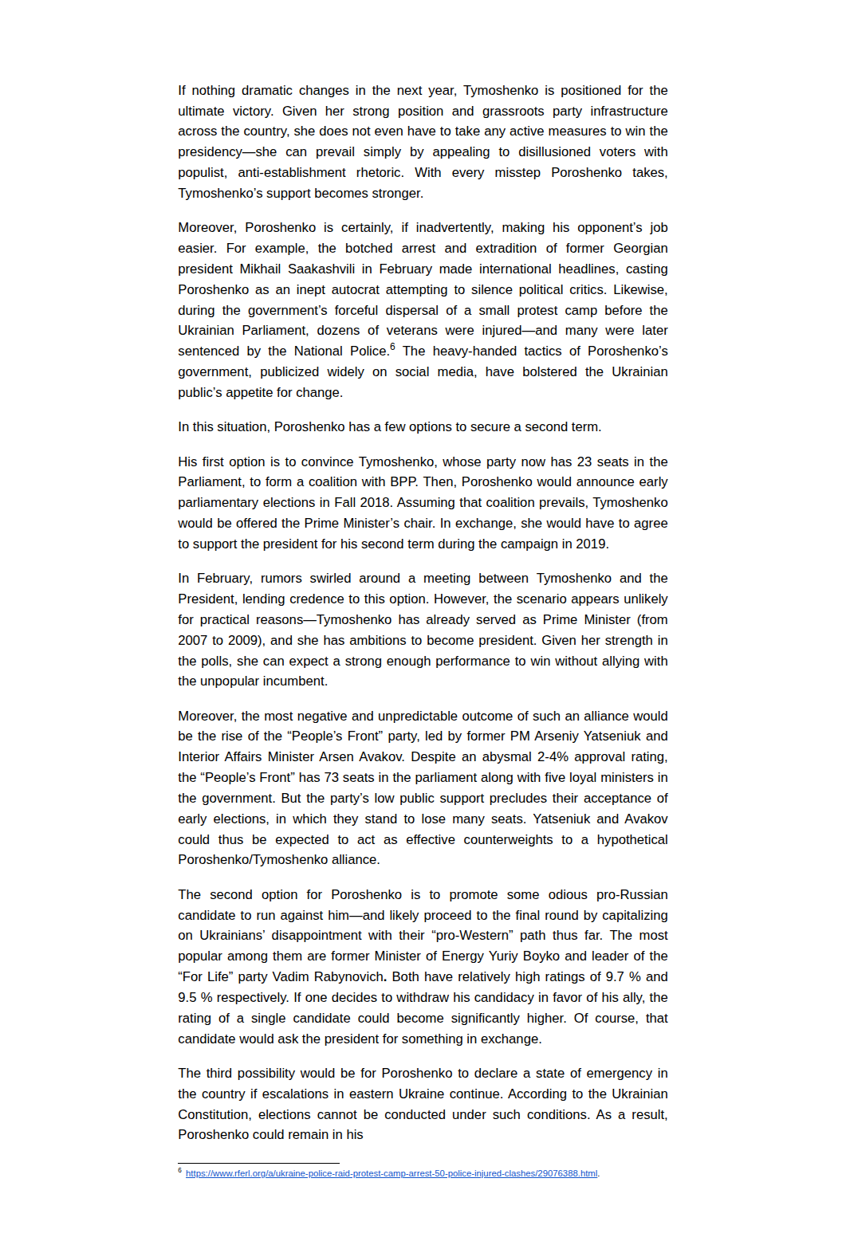If nothing dramatic changes in the next year, Tymoshenko is positioned for the ultimate victory. Given her strong position and grassroots party infrastructure across the country, she does not even have to take any active measures to win the presidency—she can prevail simply by appealing to disillusioned voters with populist, anti-establishment rhetoric. With every misstep Poroshenko takes, Tymoshenko’s support becomes stronger.
Moreover, Poroshenko is certainly, if inadvertently, making his opponent’s job easier. For example, the botched arrest and extradition of former Georgian president Mikhail Saakashvili in February made international headlines, casting Poroshenko as an inept autocrat attempting to silence political critics. Likewise, during the government’s forceful dispersal of a small protest camp before the Ukrainian Parliament, dozens of veterans were injured—and many were later sentenced by the National Police.6 The heavy-handed tactics of Poroshenko’s government, publicized widely on social media, have bolstered the Ukrainian public’s appetite for change.
In this situation, Poroshenko has a few options to secure a second term.
His first option is to convince Tymoshenko, whose party now has 23 seats in the Parliament, to form a coalition with BPP. Then, Poroshenko would announce early parliamentary elections in Fall 2018. Assuming that coalition prevails, Tymoshenko would be offered the Prime Minister’s chair. In exchange, she would have to agree to support the president for his second term during the campaign in 2019.
In February, rumors swirled around a meeting between Tymoshenko and the President, lending credence to this option. However, the scenario appears unlikely for practical reasons—Tymoshenko has already served as Prime Minister (from 2007 to 2009), and she has ambitions to become president. Given her strength in the polls, she can expect a strong enough performance to win without allying with the unpopular incumbent.
Moreover, the most negative and unpredictable outcome of such an alliance would be the rise of the “People’s Front” party, led by former PM Arseniy Yatseniuk and Interior Affairs Minister Arsen Avakov. Despite an abysmal 2-4% approval rating, the “People’s Front” has 73 seats in the parliament along with five loyal ministers in the government. But the party’s low public support precludes their acceptance of early elections, in which they stand to lose many seats. Yatseniuk and Avakov could thus be expected to act as effective counterweights to a hypothetical Poroshenko/Tymoshenko alliance.
The second option for Poroshenko is to promote some odious pro-Russian candidate to run against him—and likely proceed to the final round by capitalizing on Ukrainians’ disappointment with their “pro-Western” path thus far. The most popular among them are former Minister of Energy Yuriy Boyko and leader of the “For Life” party Vadim Rabynovich. Both have relatively high ratings of 9.7 % and 9.5 % respectively. If one decides to withdraw his candidacy in favor of his ally, the rating of a single candidate could become significantly higher. Of course, that candidate would ask the president for something in exchange.
The third possibility would be for Poroshenko to declare a state of emergency in the country if escalations in eastern Ukraine continue. According to the Ukrainian Constitution, elections cannot be conducted under such conditions. As a result, Poroshenko could remain in his
6 https://www.rferl.org/a/ukraine-police-raid-protest-camp-arrest-50-police-injured-clashes/29076388.html.